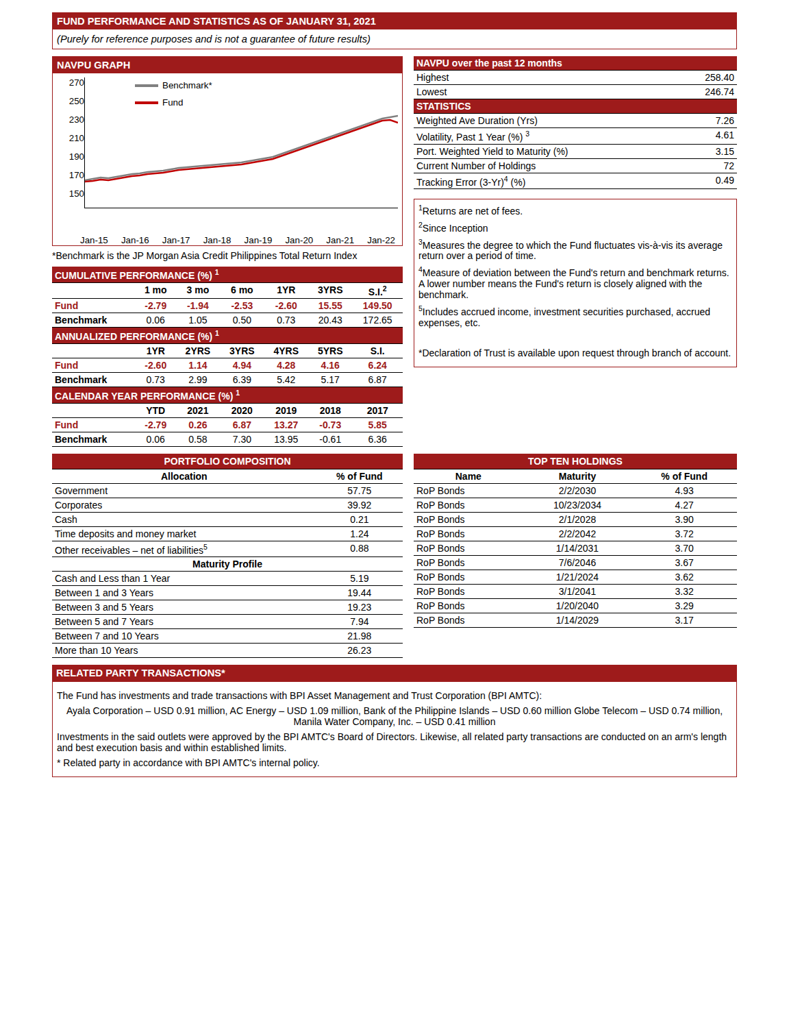FUND PERFORMANCE AND STATISTICS AS OF JANUARY 31, 2021
(Purely for reference purposes and is not a guarantee of future results)
| NAVPU GRAPH 270 250 230 210 190 170 150 Benchmark* Fund Jan-15 Jan-16 Jan-17 Jan-18 Jan-19 Jan-20 Jan-21 Jan-22 *Benchmark is the JP Morgan Asia Credit Philippines Total Return Index / CUMULATIVE PERFORMANCE (%) 1 / / / 1 mo / 3 mo / 6 mo / 1YR / 3YRS / S.I. 2 / / Fund / -2.79 / -1.94 / -2.53 / -2.60 / 15.55 / 149.50 / / Benchmark / 0.06 / 1.05 / 0.50 / 0.73 / 20.43 / 172.65 / / ANNUALIZED PERFORMANCE (%) 1 / / / 1YR / 2YRS / 3YRS / 4YRS / 5YRS / S.I. / / Fund / -2.60 / 1.14 / 4.94 / 4.28 / 4.16 / 6.24 / / Benchmark / 0.73 / 2.99 / 6.39 / 5.42 / 5.17 / 6.87 / / CALENDAR YEAR PERFORMANCE (%) 1 / / / YTD / 2021 / 2020 / 2019 / 2018 / 2017 / / Fund / -2.79 / 0.26 / 6.87 / 13.27 / -0.73 / 5.85 / / Benchmark / 0.06 / 0.58 / 7.30 / 13.95 / -0.61 / 6.36 / | / NAVPU over the past 12 months / / Highest / 258.40 / / Lowest / 246.74 / / STATISTICS / / Weighted Ave Duration (Yrs) / 7.26 / / Volatility, Past 1 Year (%) 3 / 4.61 / / Port. Weighted Yield to Maturity (%) / 3.15 / / Current Number of Holdings / 72 / / Tracking Error (3-Yr) 4 (%) / 0.49 / 1 Returns are net of fees. 2 Since Inception 3 Measures the degree to which the Fund fluctuates vis-à-vis its average return over a period of time. 4 Measure of deviation between the Fund's return and benchmark returns. A lower number means the Fund's return is closely aligned with the benchmark. 5 Includes accrued income, investment securities purchased, accrued expenses, etc. *Declaration of Trust is available upon request through branch of account. |
| / PORTFOLIO COMPOSITION / / Allocation / % of Fund / / Government / 57.75 / / Corporates / 39.92 / / Cash / 0.21 / / Time deposits and money market / 1.24 / / Other receivables – net of liabilities 5 / 0.88 / / Maturity Profile / / Cash and Less than 1 Year / 5.19 / / Between 1 and 3 Years / 19.44 / / Between 3 and 5 Years / 19.23 / / Between 5 and 7 Years / 7.94 / / Between 7 and 10 Years / 21.98 / / More than 10 Years / 26.23 / | / TOP TEN HOLDINGS / / Name / Maturity / % of Fund / / RoP Bonds / 2/2/2030 / 4.93 / / RoP Bonds / 10/23/2034 / 4.27 / / RoP Bonds / 2/1/2028 / 3.90 / / RoP Bonds / 2/2/2042 / 3.72 / / RoP Bonds / 1/14/2031 / 3.70 / / RoP Bonds / 7/6/2046 / 3.67 / / RoP Bonds / 1/21/2024 / 3.62 / / RoP Bonds / 3/1/2041 / 3.32 / / RoP Bonds / 1/20/2040 / 3.29 / / RoP Bonds / 1/14/2029 / 3.17 / |
RELATED PARTY TRANSACTIONS*
The Fund has investments and trade transactions with BPI Asset Management and Trust Corporation (BPI AMTC):
Ayala Corporation – USD 0.91 million, AC Energy – USD 1.09 million, Bank of the Philippine Islands – USD 0.60 million Globe Telecom – USD 0.74 million, Manila Water Company, Inc. – USD 0.41 million
Investments in the said outlets were approved by the BPI AMTC's Board of Directors. Likewise, all related party transactions are conducted on an arm's length and best execution basis and within established limits.
* Related party in accordance with BPI AMTC's internal policy.